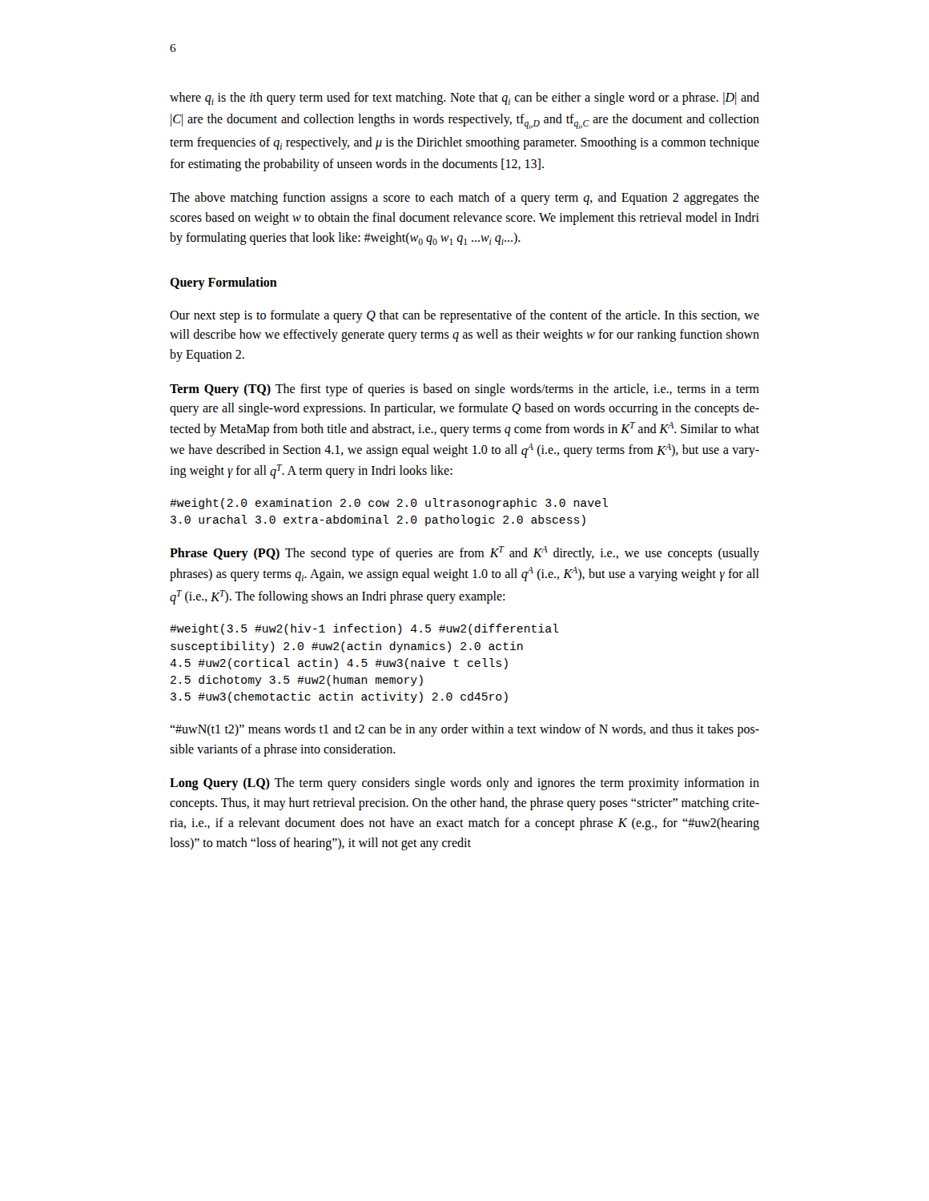6
where qi is the ith query term used for text matching. Note that qi can be either a single word or a phrase. |D| and |C| are the document and collection lengths in words respectively, tfqi,D and tfqi,C are the document and collection term frequencies of qi respectively, and μ is the Dirichlet smoothing parameter. Smoothing is a common technique for estimating the probability of unseen words in the documents [12, 13].
The above matching function assigns a score to each match of a query term q, and Equation 2 aggregates the scores based on weight w to obtain the final document relevance score. We implement this retrieval model in Indri by formulating queries that look like: #weight(w0 q0 w1 q1 ...wi qi...).
Query Formulation
Our next step is to formulate a query Q that can be representative of the content of the article. In this section, we will describe how we effectively generate query terms q as well as their weights w for our ranking function shown by Equation 2.
Term Query (TQ) The first type of queries is based on single words/terms in the article, i.e., terms in a term query are all single-word expressions. In particular, we formulate Q based on words occurring in the concepts detected by MetaMap from both title and abstract, i.e., query terms q come from words in KT and KA. Similar to what we have described in Section 4.1, we assign equal weight 1.0 to all qA (i.e., query terms from KA), but use a varying weight γ for all qT. A term query in Indri looks like:
#weight(2.0 examination 2.0 cow 2.0 ultrasonographic 3.0 navel
3.0 urachal 3.0 extra-abdominal 2.0 pathologic 2.0 abscess)
Phrase Query (PQ) The second type of queries are from KT and KA directly, i.e., we use concepts (usually phrases) as query terms qi. Again, we assign equal weight 1.0 to all qA (i.e., KA), but use a varying weight γ for all qT (i.e., KT). The following shows an Indri phrase query example:
#weight(3.5 #uw2(hiv-1 infection) 4.5 #uw2(differential
susceptibility) 2.0 #uw2(actin dynamics) 2.0 actin
4.5 #uw2(cortical actin) 4.5 #uw3(naive t cells)
2.5 dichotomy 3.5 #uw2(human memory)
3.5 #uw3(chemotactic actin activity) 2.0 cd45ro)
“#uwN(t1 t2)” means words t1 and t2 can be in any order within a text window of N words, and thus it takes possible variants of a phrase into consideration.
Long Query (LQ) The term query considers single words only and ignores the term proximity information in concepts. Thus, it may hurt retrieval precision. On the other hand, the phrase query poses “stricter” matching criteria, i.e., if a relevant document does not have an exact match for a concept phrase K (e.g., for “#uw2(hearing loss)” to match “loss of hearing”), it will not get any credit